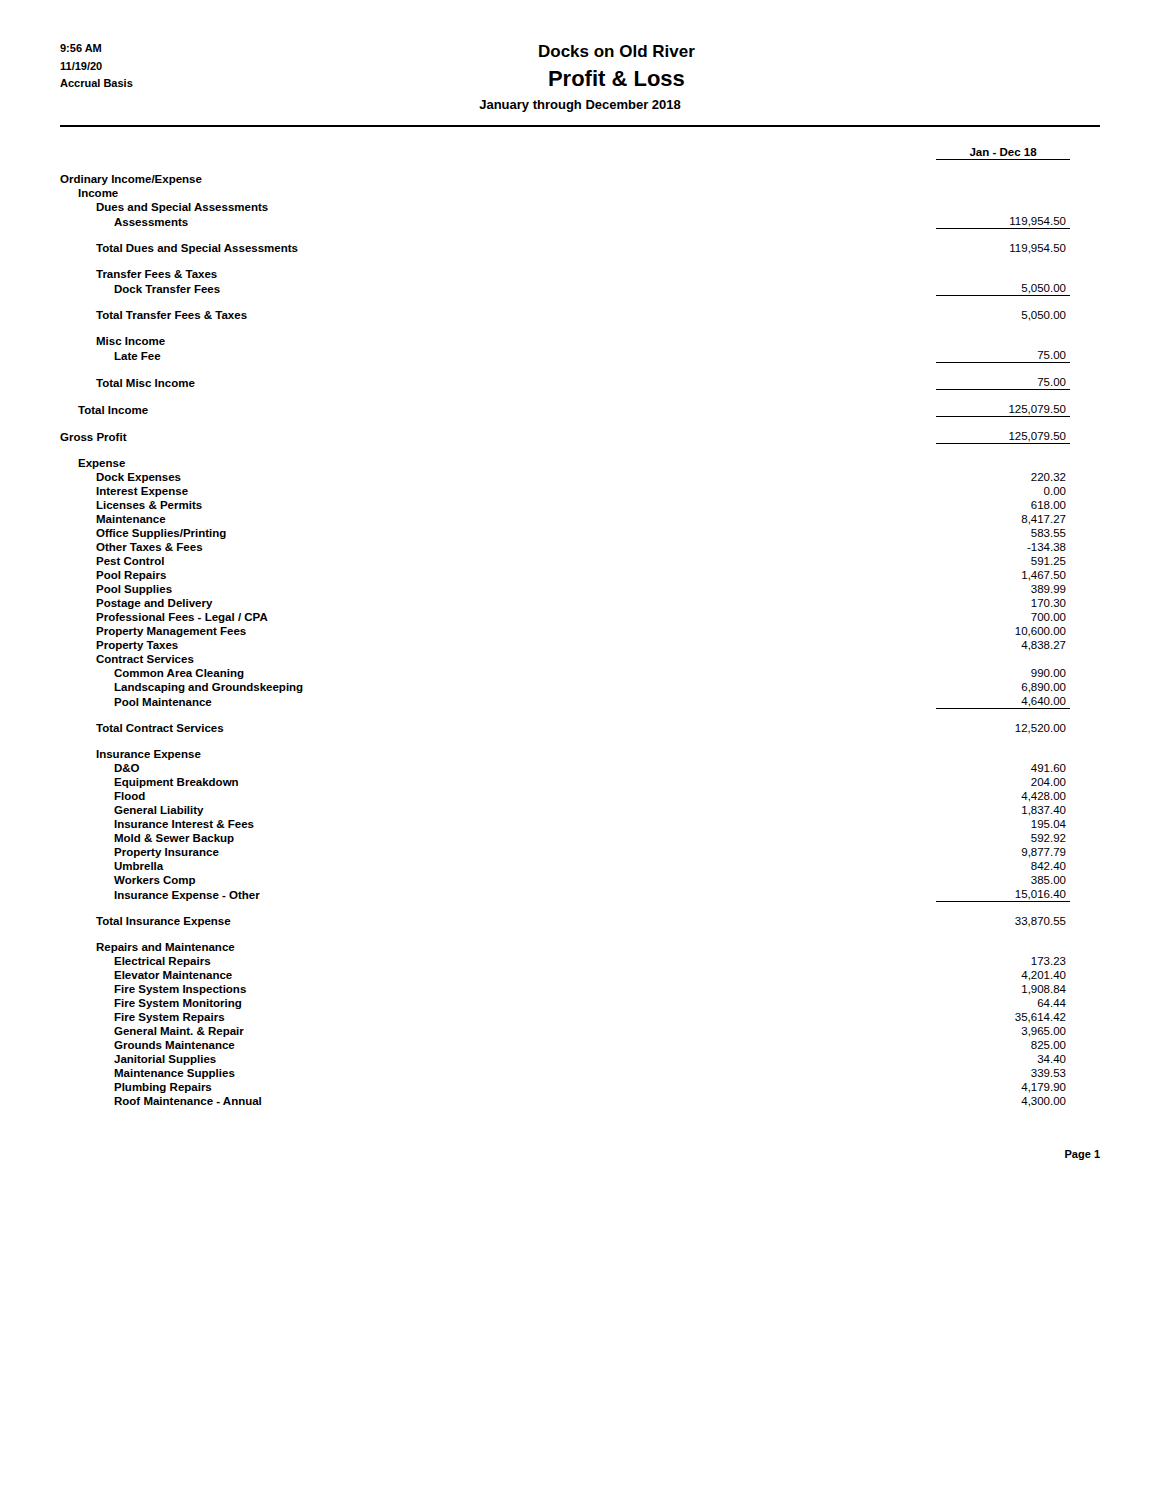9:56 AM
11/19/20
Accrual Basis
Docks on Old River
Profit & Loss
January through December 2018
| | Jan - Dec 18 | |
| Ordinary Income/Expense | | |
| Income | | |
| Dues and Special Assessments | | |
| Assessments | 119,954.50 | |
| Total Dues and Special Assessments | 119,954.50 | |
| Transfer Fees & Taxes | | |
| Dock Transfer Fees | 5,050.00 | |
| Total Transfer Fees & Taxes | 5,050.00 | |
| Misc Income | | |
| Late Fee | 75.00 | |
| Total Misc Income | 75.00 | |
| Total Income | 125,079.50 | |
| Gross Profit | 125,079.50 | |
| Expense | | |
| Dock Expenses | 220.32 | |
| Interest Expense | 0.00 | |
| Licenses & Permits | 618.00 | |
| Maintenance | 8,417.27 | |
| Office Supplies/Printing | 583.55 | |
| Other Taxes & Fees | -134.38 | |
| Pest Control | 591.25 | |
| Pool Repairs | 1,467.50 | |
| Pool Supplies | 389.99 | |
| Postage and Delivery | 170.30 | |
| Professional Fees - Legal / CPA | 700.00 | |
| Property Management Fees | 10,600.00 | |
| Property Taxes | 4,838.27 | |
| Contract Services | | |
| Common Area Cleaning | 990.00 | |
| Landscaping and Groundskeeping | 6,890.00 | |
| Pool Maintenance | 4,640.00 | |
| Total Contract Services | 12,520.00 | |
| Insurance Expense | | |
| D&O | 491.60 | |
| Equipment Breakdown | 204.00 | |
| Flood | 4,428.00 | |
| General Liability | 1,837.40 | |
| Insurance Interest & Fees | 195.04 | |
| Mold & Sewer Backup | 592.92 | |
| Property Insurance | 9,877.79 | |
| Umbrella | 842.40 | |
| Workers Comp | 385.00 | |
| Insurance Expense - Other | 15,016.40 | |
| Total Insurance Expense | 33,870.55 | |
| Repairs and Maintenance | | |
| Electrical Repairs | 173.23 | |
| Elevator Maintenance | 4,201.40 | |
| Fire System Inspections | 1,908.84 | |
| Fire System Monitoring | 64.44 | |
| Fire System Repairs | 35,614.42 | |
| General Maint. & Repair | 3,965.00 | |
| Grounds Maintenance | 825.00 | |
| Janitorial Supplies | 34.40 | |
| Maintenance Supplies | 339.53 | |
| Plumbing Repairs | 4,179.90 | |
| Roof Maintenance - Annual | 4,300.00 | |
Page 1